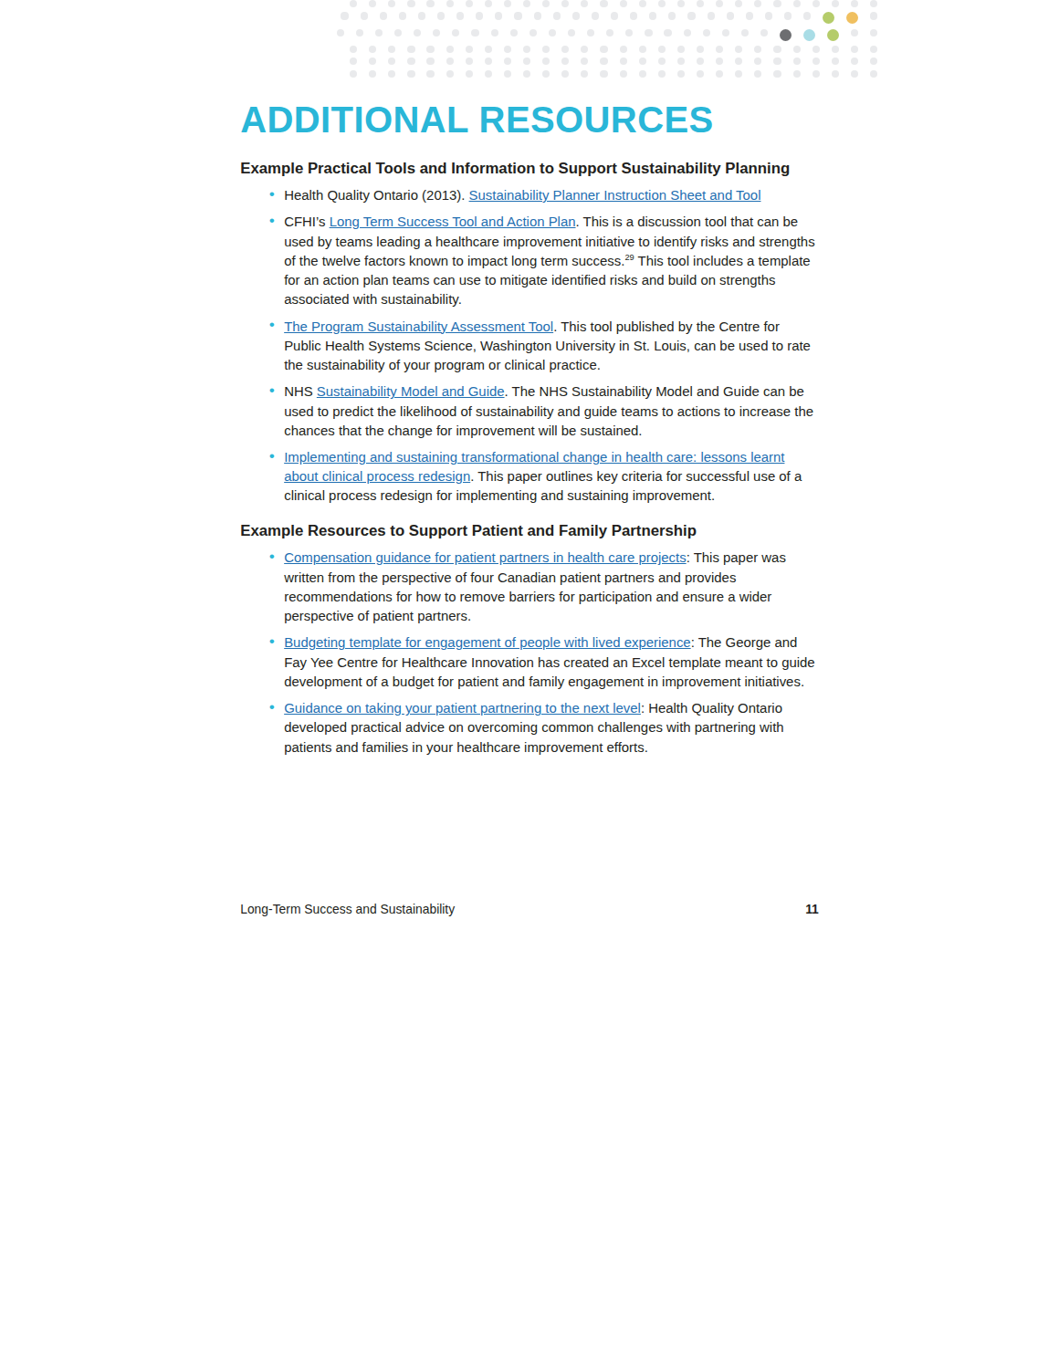ADDITIONAL RESOURCES
Example Practical Tools and Information to Support Sustainability Planning
Health Quality Ontario (2013). Sustainability Planner Instruction Sheet and Tool
CFHI’s Long Term Success Tool and Action Plan. This is a discussion tool that can be used by teams leading a healthcare improvement initiative to identify risks and strengths of the twelve factors known to impact long term success.29 This tool includes a template for an action plan teams can use to mitigate identified risks and build on strengths associated with sustainability.
The Program Sustainability Assessment Tool. This tool published by the Centre for Public Health Systems Science, Washington University in St. Louis, can be used to rate the sustainability of your program or clinical practice.
NHS Sustainability Model and Guide. The NHS Sustainability Model and Guide can be used to predict the likelihood of sustainability and guide teams to actions to increase the chances that the change for improvement will be sustained.
Implementing and sustaining transformational change in health care: lessons learnt about clinical process redesign. This paper outlines key criteria for successful use of a clinical process redesign for implementing and sustaining improvement.
Example Resources to Support Patient and Family Partnership
Compensation guidance for patient partners in health care projects: This paper was written from the perspective of four Canadian patient partners and provides recommendations for how to remove barriers for participation and ensure a wider perspective of patient partners.
Budgeting template for engagement of people with lived experience: The George and Fay Yee Centre for Healthcare Innovation has created an Excel template meant to guide development of a budget for patient and family engagement in improvement initiatives.
Guidance on taking your patient partnering to the next level: Health Quality Ontario developed practical advice on overcoming common challenges with partnering with patients and families in your healthcare improvement efforts.
Long-Term Success and Sustainability 11